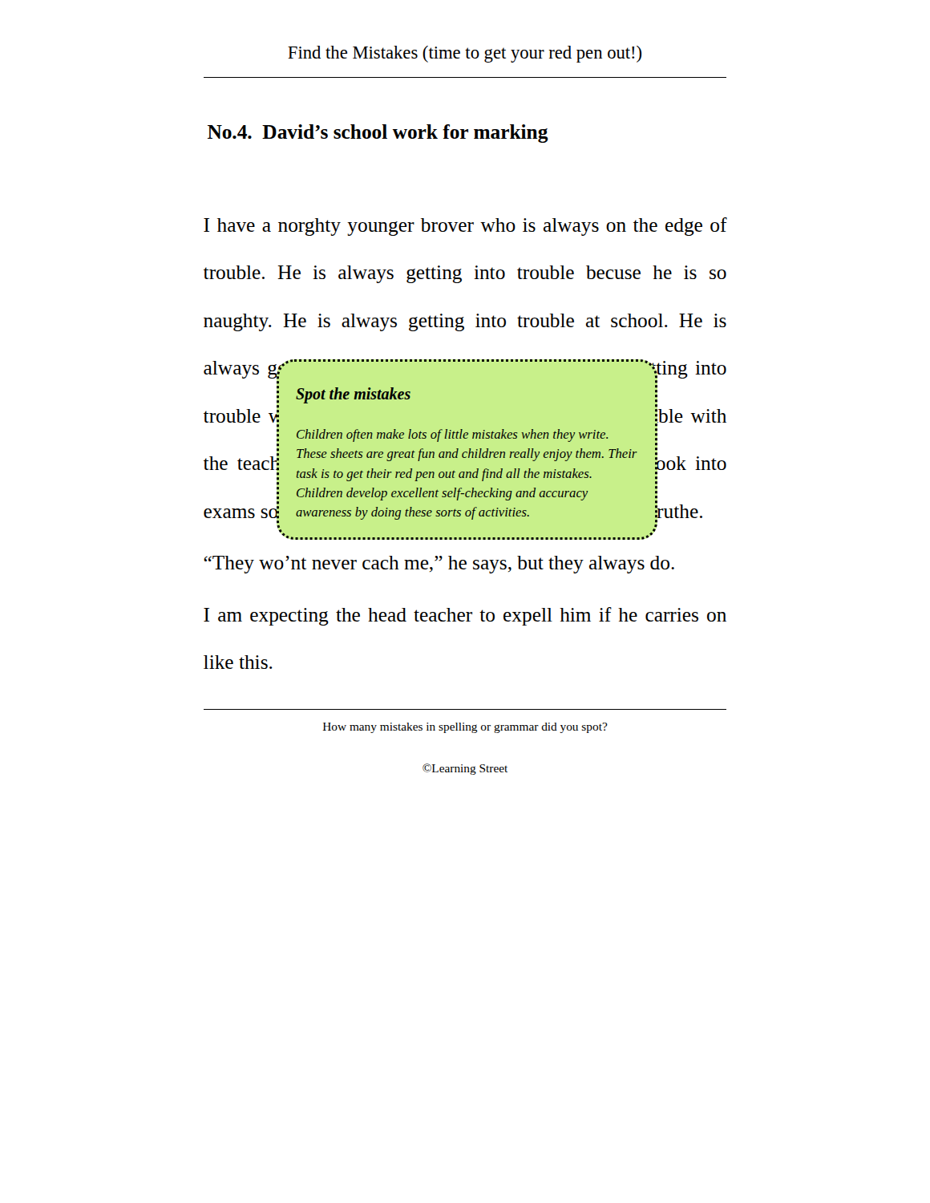Find the Mistakes (time to get your red pen out!)
No.4. David’s school work for marking
Spot the mistakes
Children often make lots of little mistakes when they write. These sheets are great fun and children really enjoy them. Their task is to get their red pen out and find all the mistakes. Children develop excellent self-checking and accuracy awareness by doing these sorts of activities.
I have a norghty younger brover who is always on the edge of trouble. He is always getting into trouble becuse he is so naughty. He is always getting into trouble at school. He is always getting into trouble at home. He is always getting into trouble with the police. He is always getting into trouble with the teachers. He is always trying to sneak his text-book into exams so he can look up the ansers. He never tells the truthe.
“They wo’nt never cach me,” he says, but they always do.
I am expecting the head teacher to expell him if he carries on like this.
How many mistakes in spelling or grammar did you spot?
©Learning Street